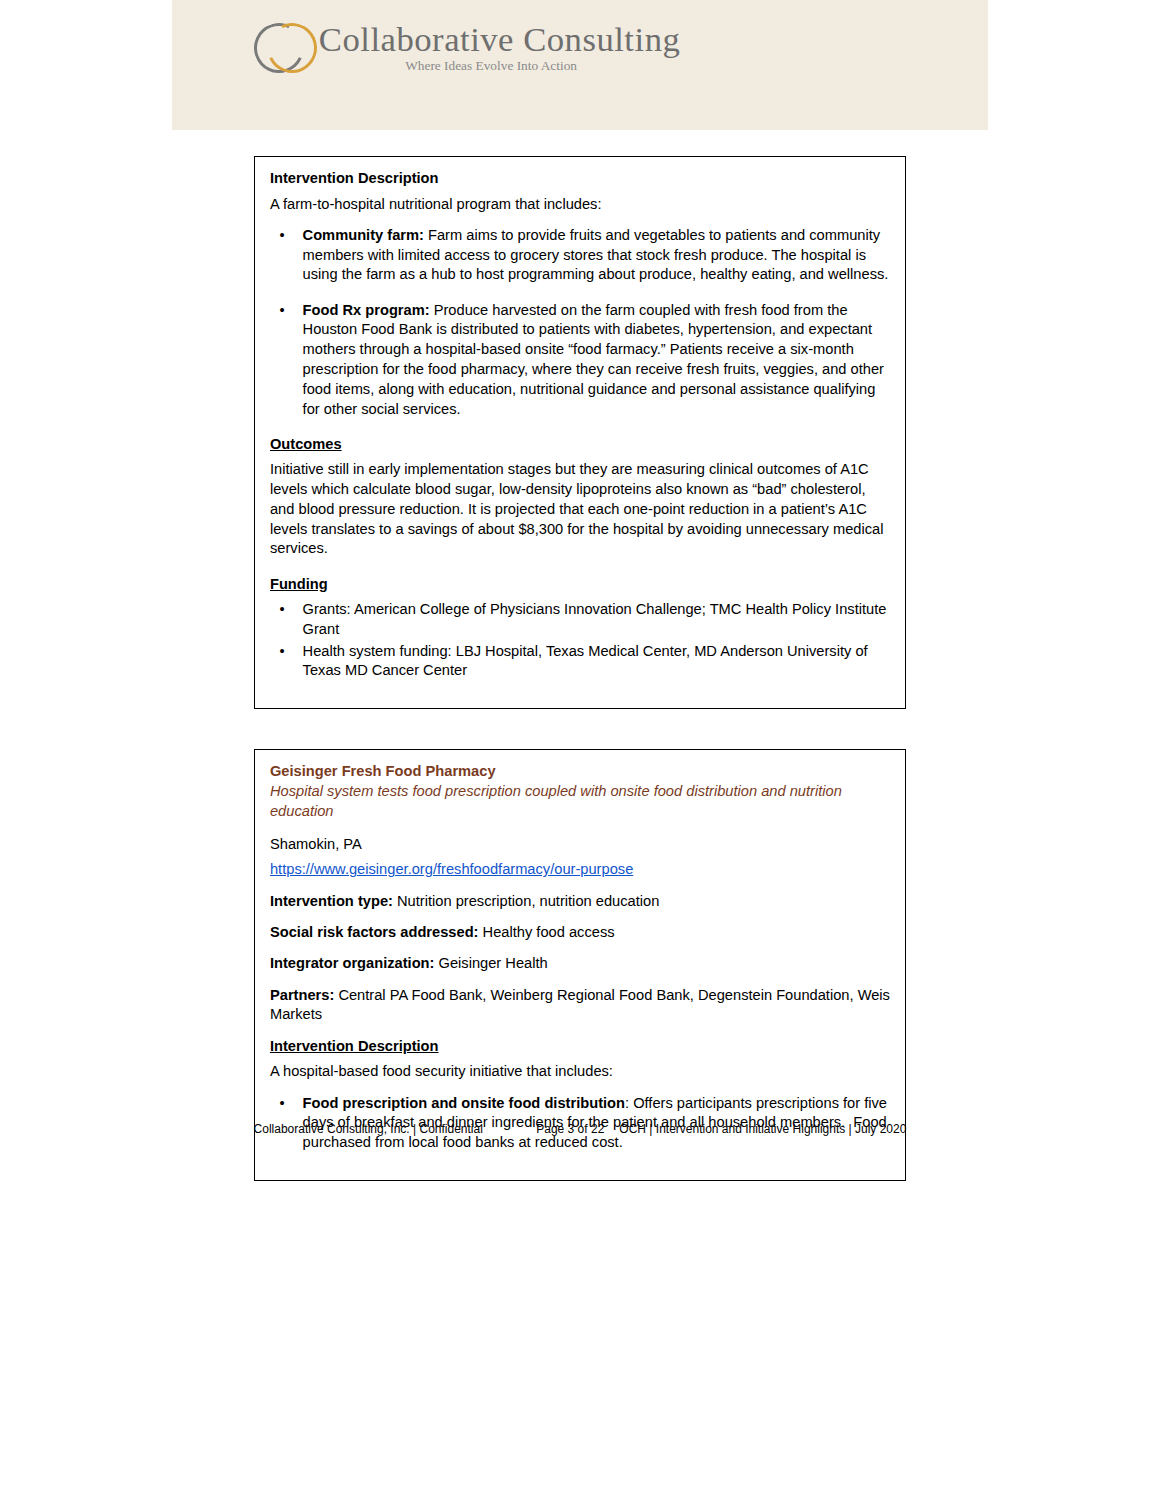Collaborative Consulting
Where Ideas Evolve Into Action
Intervention Description
A farm-to-hospital nutritional program that includes:
Community farm: Farm aims to provide fruits and vegetables to patients and community members with limited access to grocery stores that stock fresh produce. The hospital is using the farm as a hub to host programming about produce, healthy eating, and wellness.
Food Rx program: Produce harvested on the farm coupled with fresh food from the Houston Food Bank is distributed to patients with diabetes, hypertension, and expectant mothers through a hospital-based onsite “food farmacy.” Patients receive a six-month prescription for the food pharmacy, where they can receive fresh fruits, veggies, and other food items, along with education, nutritional guidance and personal assistance qualifying for other social services.
Outcomes
Initiative still in early implementation stages but they are measuring clinical outcomes of A1C levels which calculate blood sugar, low-density lipoproteins also known as “bad” cholesterol, and blood pressure reduction. It is projected that each one-point reduction in a patient’s A1C levels translates to a savings of about $8,300 for the hospital by avoiding unnecessary medical services.
Funding
Grants: American College of Physicians Innovation Challenge; TMC Health Policy Institute Grant
Health system funding: LBJ Hospital, Texas Medical Center, MD Anderson University of Texas MD Cancer Center
Geisinger Fresh Food Pharmacy
Hospital system tests food prescription coupled with onsite food distribution and nutrition education
Shamokin, PA
https://www.geisinger.org/freshfoodfarmacy/our-purpose
Intervention type: Nutrition prescription, nutrition education
Social risk factors addressed: Healthy food access
Integrator organization: Geisinger Health
Partners: Central PA Food Bank, Weinberg Regional Food Bank, Degenstein Foundation, Weis Markets
Intervention Description
A hospital-based food security initiative that includes:
Food prescription and onsite food distribution: Offers participants prescriptions for five days of breakfast and dinner ingredients for the patient and all household members. Food purchased from local food banks at reduced cost.
Collaborative Consulting, Inc. | Confidential
Page 3 of 22
OCH | Intervention and Initiative Highlights | July 2020